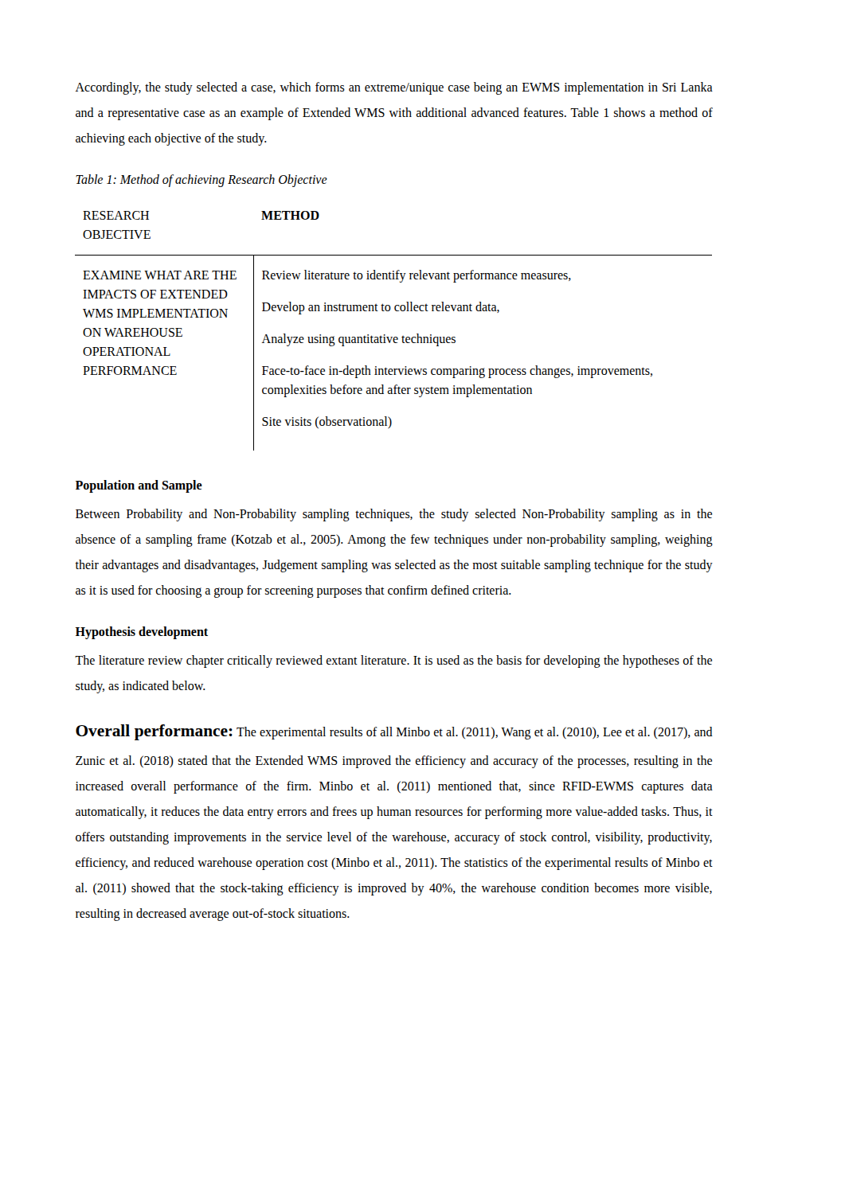Accordingly, the study selected a case, which forms an extreme/unique case being an EWMS implementation in Sri Lanka and a representative case as an example of Extended WMS with additional advanced features. Table 1 shows a method of achieving each objective of the study.
Table 1: Method of achieving Research Objective
| RESEARCH OBJECTIVE | METHOD |
| --- | --- |
| EXAMINE WHAT ARE THE IMPACTS OF EXTENDED WMS IMPLEMENTATION ON WAREHOUSE OPERATIONAL PERFORMANCE | Review literature to identify relevant performance measures, Develop an instrument to collect relevant data, Analyze using quantitative techniques Face-to-face in-depth interviews comparing process changes, improvements, complexities before and after system implementation Site visits (observational) |
Population and Sample
Between Probability and Non-Probability sampling techniques, the study selected Non-Probability sampling as in the absence of a sampling frame (Kotzab et al., 2005). Among the few techniques under non-probability sampling, weighing their advantages and disadvantages, Judgement sampling was selected as the most suitable sampling technique for the study as it is used for choosing a group for screening purposes that confirm defined criteria.
Hypothesis development
The literature review chapter critically reviewed extant literature. It is used as the basis for developing the hypotheses of the study, as indicated below.
Overall performance: The experimental results of all Minbo et al. (2011), Wang et al. (2010), Lee et al. (2017), and Zunic et al. (2018) stated that the Extended WMS improved the efficiency and accuracy of the processes, resulting in the increased overall performance of the firm. Minbo et al. (2011) mentioned that, since RFID-EWMS captures data automatically, it reduces the data entry errors and frees up human resources for performing more value-added tasks. Thus, it offers outstanding improvements in the service level of the warehouse, accuracy of stock control, visibility, productivity, efficiency, and reduced warehouse operation cost (Minbo et al., 2011). The statistics of the experimental results of Minbo et al. (2011) showed that the stock-taking efficiency is improved by 40%, the warehouse condition becomes more visible, resulting in decreased average out-of-stock situations.